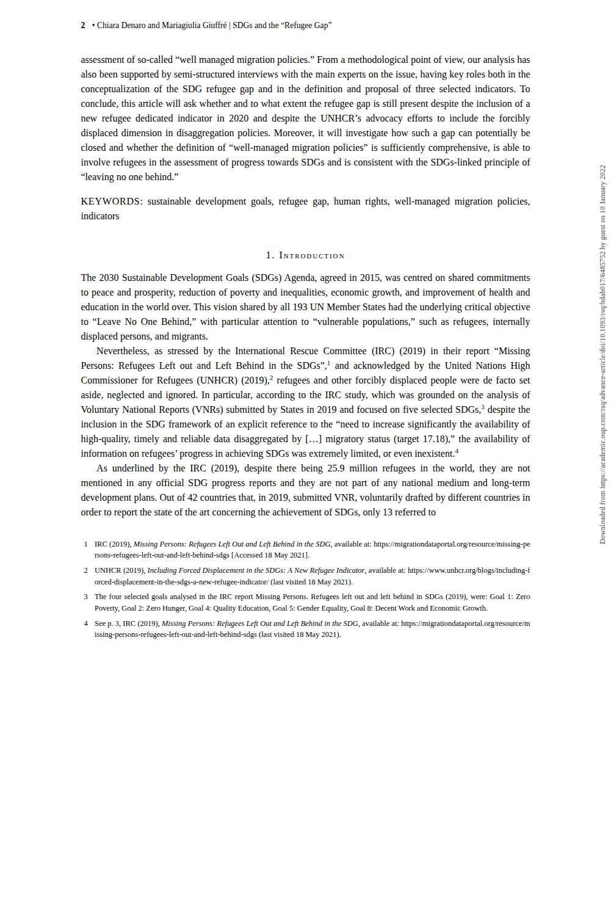Downloaded from https://academic.oup.com/rsq/advance-article/doi/10.1093/rsq/hdab017/6485752 by guest on 10 January 2022
2 • Chiara Denaro and Mariagiulia Giuffré | SDGs and the “Refugee Gap”
assessment of so-called “well managed migration policies.” From a methodological point of view, our analysis has also been supported by semi-structured interviews with the main experts on the issue, having key roles both in the conceptualization of the SDG refugee gap and in the definition and proposal of three selected indicators. To conclude, this article will ask whether and to what extent the refugee gap is still present despite the inclusion of a new refugee dedicated indicator in 2020 and despite the UNHCR’s advocacy efforts to include the forcibly displaced dimension in disaggregation policies. Moreover, it will investigate how such a gap can potentially be closed and whether the definition of “well-managed migration policies” is sufficiently comprehensive, is able to involve refugees in the assessment of progress towards SDGs and is consistent with the SDGs-linked principle of “leaving no one behind.”
KEYWORDS: sustainable development goals, refugee gap, human rights, well-managed migration policies, indicators
1. Introduction
The 2030 Sustainable Development Goals (SDGs) Agenda, agreed in 2015, was centred on shared commitments to peace and prosperity, reduction of poverty and inequalities, economic growth, and improvement of health and education in the world over. This vision shared by all 193 UN Member States had the underlying critical objective to “Leave No One Behind,” with particular attention to “vulnerable populations,” such as refugees, internally displaced persons, and migrants.
Nevertheless, as stressed by the International Rescue Committee (IRC) (2019) in their report “Missing Persons: Refugees Left out and Left Behind in the SDGs”,1 and acknowledged by the United Nations High Commissioner for Refugees (UNHCR) (2019),2 refugees and other forcibly displaced people were de facto set aside, neglected and ignored. In particular, according to the IRC study, which was grounded on the analysis of Voluntary National Reports (VNRs) submitted by States in 2019 and focused on five selected SDGs,3 despite the inclusion in the SDG framework of an explicit reference to the “need to increase significantly the availability of high-quality, timely and reliable data disaggregated by […] migratory status (target 17.18),” the availability of information on refugees’ progress in achieving SDGs was extremely limited, or even inexistent.4
As underlined by the IRC (2019), despite there being 25.9 million refugees in the world, they are not mentioned in any official SDG progress reports and they are not part of any national medium and long-term development plans. Out of 42 countries that, in 2019, submitted VNR, voluntarily drafted by different countries in order to report the state of the art concerning the achievement of SDGs, only 13 referred to
IRC (2019), Missing Persons: Refugees Left Out and Left Behind in the SDG, available at: https://migrationdataportal.org/resource/missing-persons-refugees-left-out-and-left-behind-sdgs [Accessed 18 May 2021].
UNHCR (2019), Including Forced Displacement in the SDGs: A New Refugee Indicator, available at: https://www.unhcr.org/blogs/including-forced-displacement-in-the-sdgs-a-new-refugee-indicator/ (last visited 18 May 2021).
The four selected goals analysed in the IRC report Missing Persons. Refugees left out and left behind in SDGs (2019), were: Goal 1: Zero Poverty, Goal 2: Zero Hunger, Goal 4: Quality Education, Goal 5: Gender Equality, Goal 8: Decent Work and Economic Growth.
See p. 3, IRC (2019), Missing Persons: Refugees Left Out and Left Behind in the SDG, available at: https://migrationdataportal.org/resource/missing-persons-refugees-left-out-and-left-behind-sdgs (last visited 18 May 2021).